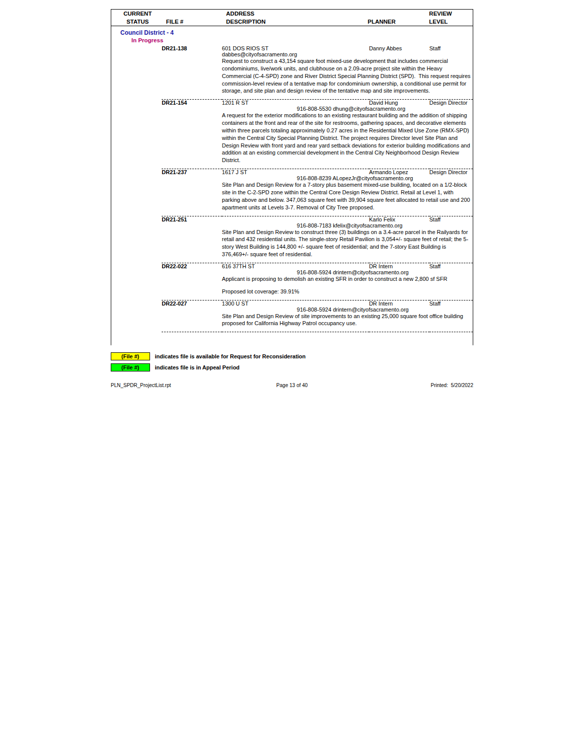| CURRENT | | ADDRESS | | REVIEW |
| STATUS | FILE # | DESCRIPTION | PLANNER | LEVEL |
Council District - 4
In Progress
| | DR21-138 | 601 DOS RIOS ST | Danny Abbes | Staff |
| | | dabbes@cityofsacramento.org | |
| | | Request to construct a 43,154 square foot mixed-use development that includes commercial condominiums, live/work units, and clubhouse on a 2.09-acre project site within the Heavy Commercial (C-4-SPD) zone and River District Special Planning District (SPD). This request requires commission-level review of a tentative map for condominium ownership, a conditional use permit for storage, and site plan and design review of the tentative map and site improvements. |
| | DR21-154 | 1201 R ST | David Hung | Design Director |
| | | 916-808-5530 dhung@cityofsacramento.org |
| | | A request for the exterior modifications to an existing restaurant building and the addition of shipping containers at the front and rear of the site for restrooms, gathering spaces, and decorative elements within three parcels totaling approximately 0.27 acres in the Residential Mixed Use Zone (RMX-SPD) within the Central City Special Planning District. The project requires Director level Site Plan and Design Review with front yard and rear yard setback deviations for exterior building modifications and addition at an existing commercial development in the Central City Neighborhood Design Review District. |
| | DR21-237 | 1617 J ST | Armando Lopez | Design Director |
| | | 916-808-8239 ALopezJr@cityofsacramento.org |
| | | Site Plan and Design Review for a 7-story plus basement mixed-use building, located on a 1/2-block site in the C-2-SPD zone within the Central Core Design Review District. Retail at Level 1, with parking above and below. 347,063 square feet with 39,904 square feet allocated to retail use and 200 apartment units at Levels 3-7. Removal of City Tree proposed. |
| | DR21-251 | | Karlo Felix | Staff |
| | | 916-808-7183 kfelix@cityofsacramento.org |
| | | Site Plan and Design Review to construct three (3) buildings on a 3.4-acre parcel in the Railyards for retail and 432 residential units. The single-story Retail Pavilion is 3,054+/- square feet of retail; the 5-story West Building is 144,800 +/- square feet of residential; and the 7-story East Building is 376,469+/- square feet of residential. |
| | DR22-022 | 616 37TH ST | DR Intern | Staff |
| | | 916-808-5924 drintern@cityofsacramento.org |
| | | Applicant is proposing to demolish an existing SFR in order to construct a new 2,800 sf SFR |
| | | Proposed lot coverage: 39.91% |
| | DR22-027 | 1300 U ST | DR Intern | Staff |
| | | 916-808-5924 drintern@cityofsacramento.org |
| | | Site Plan and Design Review of site improvements to an existing 25,000 square foot office building proposed for California Highway Patrol occupancy use. |
(File #)
indicates file is available for Request for Reconsideration
(File #)
indicates file is in Appeal Period
PLN_SPDR_ProjectList.rpt
Page 13 of 40
Printed: 5/20/2022